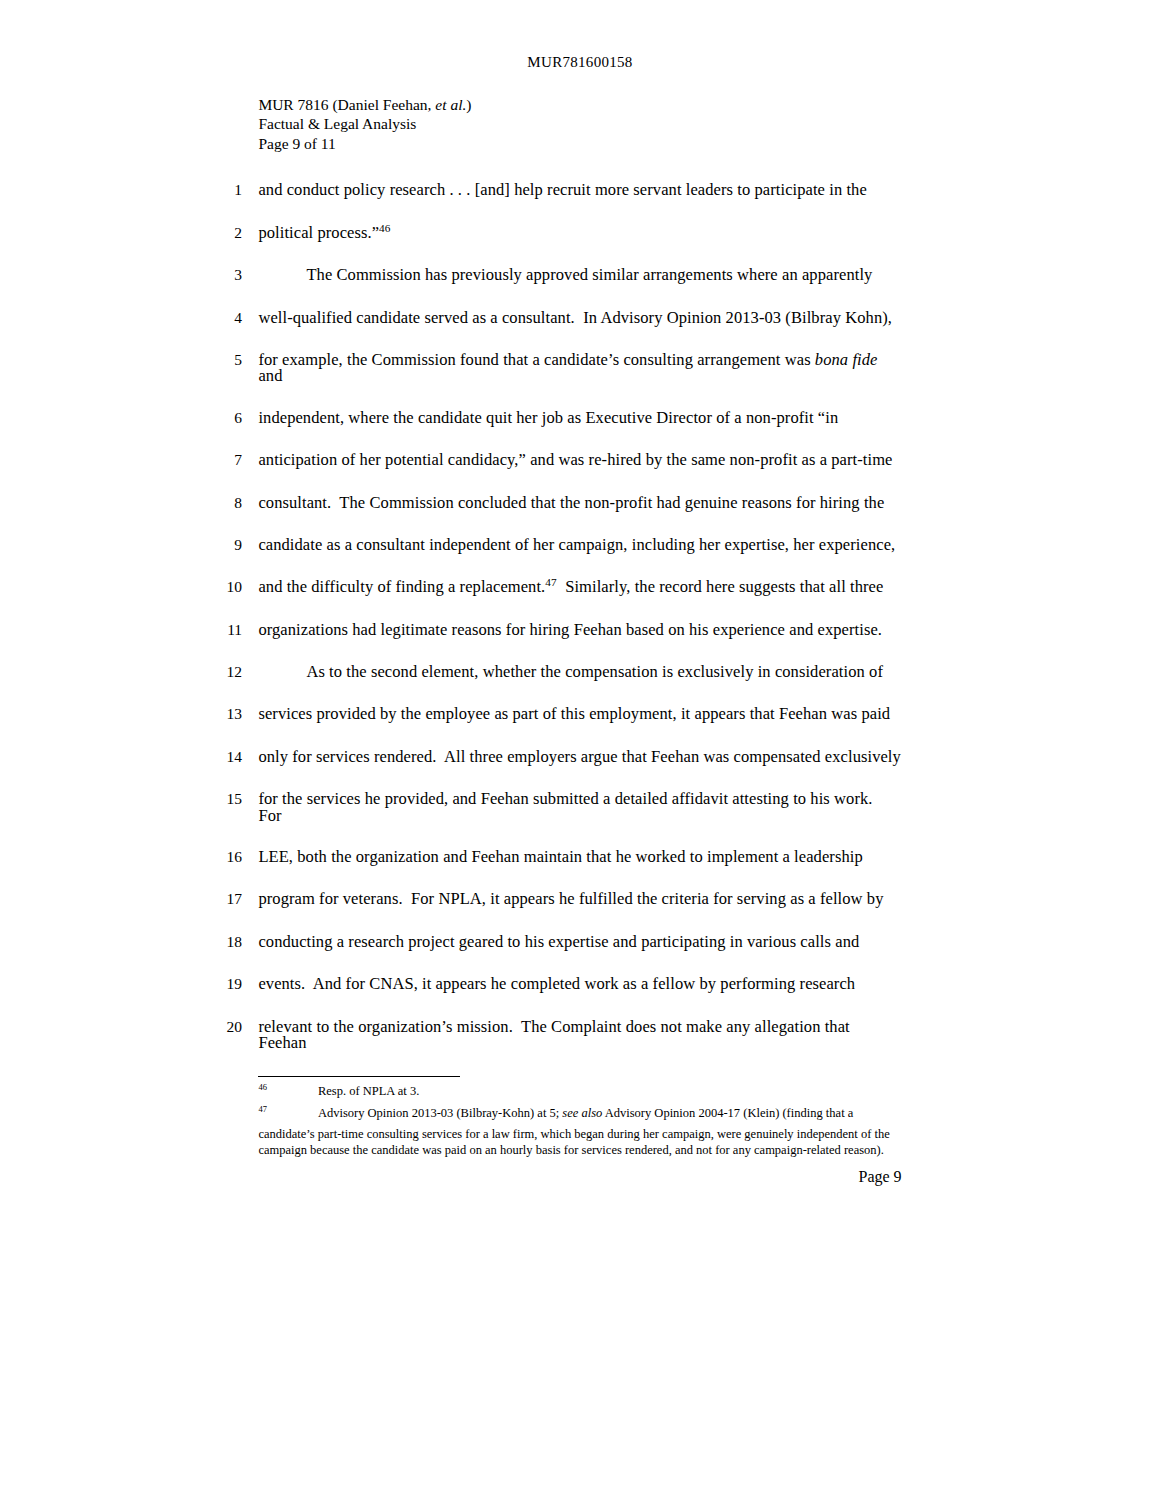MUR781600158
MUR 7816 (Daniel Feehan, et al.) Factual & Legal Analysis Page 9 of 11
and conduct policy research . . . [and] help recruit more servant leaders to participate in the
political process.”46
The Commission has previously approved similar arrangements where an apparently
well-qualified candidate served as a consultant. In Advisory Opinion 2013-03 (Bilbray Kohn),
for example, the Commission found that a candidate’s consulting arrangement was bona fide and
independent, where the candidate quit her job as Executive Director of a non-profit “in
anticipation of her potential candidacy,” and was re-hired by the same non-profit as a part-time
consultant. The Commission concluded that the non-profit had genuine reasons for hiring the
candidate as a consultant independent of her campaign, including her expertise, her experience,
and the difficulty of finding a replacement.47 Similarly, the record here suggests that all three
organizations had legitimate reasons for hiring Feehan based on his experience and expertise.
As to the second element, whether the compensation is exclusively in consideration of
services provided by the employee as part of this employment, it appears that Feehan was paid
only for services rendered. All three employers argue that Feehan was compensated exclusively
for the services he provided, and Feehan submitted a detailed affidavit attesting to his work. For
LEE, both the organization and Feehan maintain that he worked to implement a leadership
program for veterans. For NPLA, it appears he fulfilled the criteria for serving as a fellow by
conducting a research project geared to his expertise and participating in various calls and
events. And for CNAS, it appears he completed work as a fellow by performing research
relevant to the organization’s mission. The Complaint does not make any allegation that Feehan
46 Resp. of NPLA at 3.
47 Advisory Opinion 2013-03 (Bilbray-Kohn) at 5; see also Advisory Opinion 2004-17 (Klein) (finding that a
candidate’s part-time consulting services for a law firm, which began during her campaign, were genuinely independent of the campaign because the candidate was paid on an hourly basis for services rendered, and not for any campaign-related reason).
Page 9